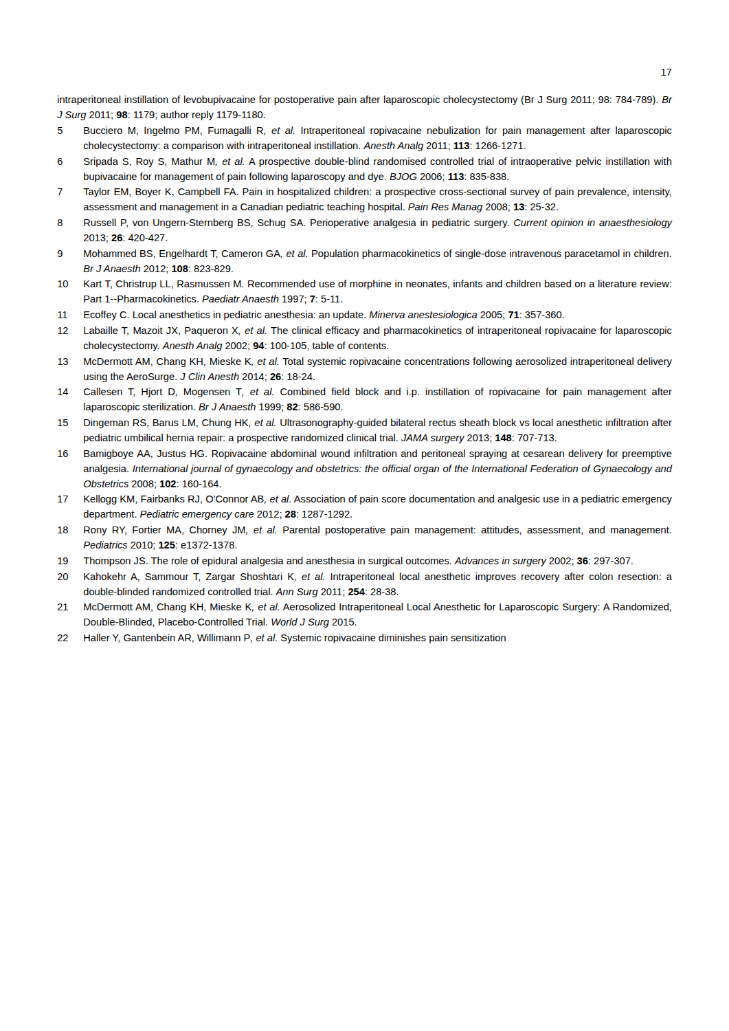17
intraperitoneal instillation of levobupivacaine for postoperative pain after laparoscopic cholecystectomy (Br J Surg 2011; 98: 784-789). Br J Surg 2011; 98: 1179; author reply 1179-1180.
5 Bucciero M, Ingelmo PM, Fumagalli R, et al. Intraperitoneal ropivacaine nebulization for pain management after laparoscopic cholecystectomy: a comparison with intraperitoneal instillation. Anesth Analg 2011; 113: 1266-1271.
6 Sripada S, Roy S, Mathur M, et al. A prospective double-blind randomised controlled trial of intraoperative pelvic instillation with bupivacaine for management of pain following laparoscopy and dye. BJOG 2006; 113: 835-838.
7 Taylor EM, Boyer K, Campbell FA. Pain in hospitalized children: a prospective cross-sectional survey of pain prevalence, intensity, assessment and management in a Canadian pediatric teaching hospital. Pain Res Manag 2008; 13: 25-32.
8 Russell P, von Ungern-Sternberg BS, Schug SA. Perioperative analgesia in pediatric surgery. Current opinion in anaesthesiology 2013; 26: 420-427.
9 Mohammed BS, Engelhardt T, Cameron GA, et al. Population pharmacokinetics of single-dose intravenous paracetamol in children. Br J Anaesth 2012; 108: 823-829.
10 Kart T, Christrup LL, Rasmussen M. Recommended use of morphine in neonates, infants and children based on a literature review: Part 1--Pharmacokinetics. Paediatr Anaesth 1997; 7: 5-11.
11 Ecoffey C. Local anesthetics in pediatric anesthesia: an update. Minerva anestesiologica 2005; 71: 357-360.
12 Labaille T, Mazoit JX, Paqueron X, et al. The clinical efficacy and pharmacokinetics of intraperitoneal ropivacaine for laparoscopic cholecystectomy. Anesth Analg 2002; 94: 100-105, table of contents.
13 McDermott AM, Chang KH, Mieske K, et al. Total systemic ropivacaine concentrations following aerosolized intraperitoneal delivery using the AeroSurge. J Clin Anesth 2014; 26: 18-24.
14 Callesen T, Hjort D, Mogensen T, et al. Combined field block and i.p. instillation of ropivacaine for pain management after laparoscopic sterilization. Br J Anaesth 1999; 82: 586-590.
15 Dingeman RS, Barus LM, Chung HK, et al. Ultrasonography-guided bilateral rectus sheath block vs local anesthetic infiltration after pediatric umbilical hernia repair: a prospective randomized clinical trial. JAMA surgery 2013; 148: 707-713.
16 Bamigboye AA, Justus HG. Ropivacaine abdominal wound infiltration and peritoneal spraying at cesarean delivery for preemptive analgesia. International journal of gynaecology and obstetrics: the official organ of the International Federation of Gynaecology and Obstetrics 2008; 102: 160-164.
17 Kellogg KM, Fairbanks RJ, O'Connor AB, et al. Association of pain score documentation and analgesic use in a pediatric emergency department. Pediatric emergency care 2012; 28: 1287-1292.
18 Rony RY, Fortier MA, Chorney JM, et al. Parental postoperative pain management: attitudes, assessment, and management. Pediatrics 2010; 125: e1372-1378.
19 Thompson JS. The role of epidural analgesia and anesthesia in surgical outcomes. Advances in surgery 2002; 36: 297-307.
20 Kahokehr A, Sammour T, Zargar Shoshtari K, et al. Intraperitoneal local anesthetic improves recovery after colon resection: a double-blinded randomized controlled trial. Ann Surg 2011; 254: 28-38.
21 McDermott AM, Chang KH, Mieske K, et al. Aerosolized Intraperitoneal Local Anesthetic for Laparoscopic Surgery: A Randomized, Double-Blinded, Placebo-Controlled Trial. World J Surg 2015.
22 Haller Y, Gantenbein AR, Willimann P, et al. Systemic ropivacaine diminishes pain sensitization